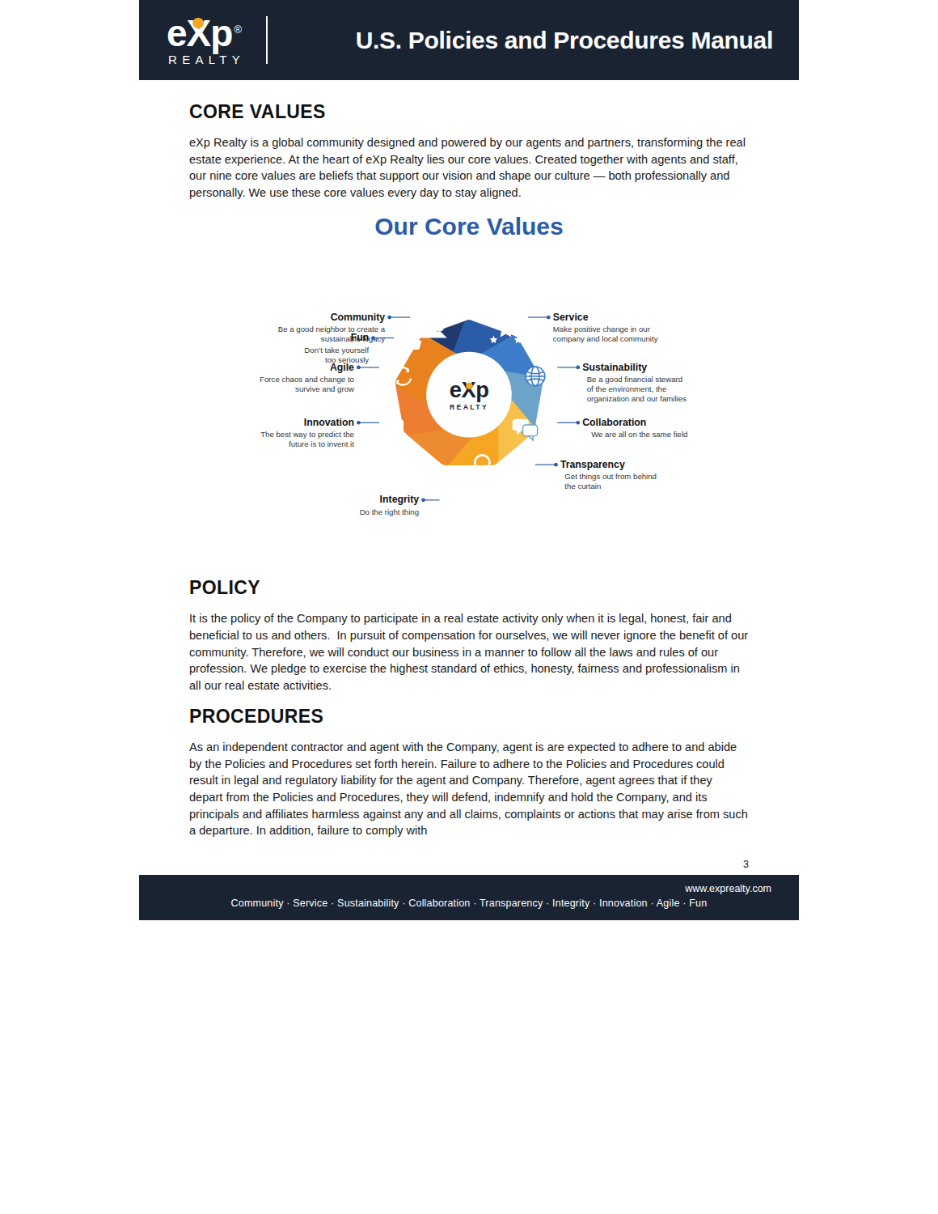eXp® REALTY
U.S. Policies and Procedures Manual
CORE VALUES
eXp Realty is a global community designed and powered by our agents and partners, transforming the real estate experience. At the heart of eXp Realty lies our core values. Created together with agents and staff, our nine core values are beliefs that support our vision and shape our culture — both professionally and personally. We use these core values every day to stay aligned.
Our Core Values
eXp REALTY Community Be a good neighbor to create a sustainable legacy Service Make positive change in our company and local community Sustainability Be a good financial steward of the environment, the organization and our families Collaboration We are all on the same field Transparency Get things out from behind the curtain Integrity Do the right thing Innovation The best way to predict the future is to invent it Agile Force chaos and change to survive and grow Fun Don’t take yourself too seriously
POLICY
It is the policy of the Company to participate in a real estate activity only when it is legal, honest, fair and beneficial to us and others. In pursuit of compensation for ourselves, we will never ignore the benefit of our community. Therefore, we will conduct our business in a manner to follow all the laws and rules of our profession. We pledge to exercise the highest standard of ethics, honesty, fairness and professionalism in all our real estate activities.
PROCEDURES
As an independent contractor and agent with the Company, agent is are expected to adhere to and abide by the Policies and Procedures set forth herein. Failure to adhere to the Policies and Procedures could result in legal and regulatory liability for the agent and Company. Therefore, agent agrees that if they depart from the Policies and Procedures, they will defend, indemnify and hold the Company, and its principals and affiliates harmless against any and all claims, complaints or actions that may arise from such a departure. In addition, failure to comply with
3
www.exprealty.com Community · Service · Sustainability · Collaboration · Transparency · Integrity · Innovation · Agile · Fun